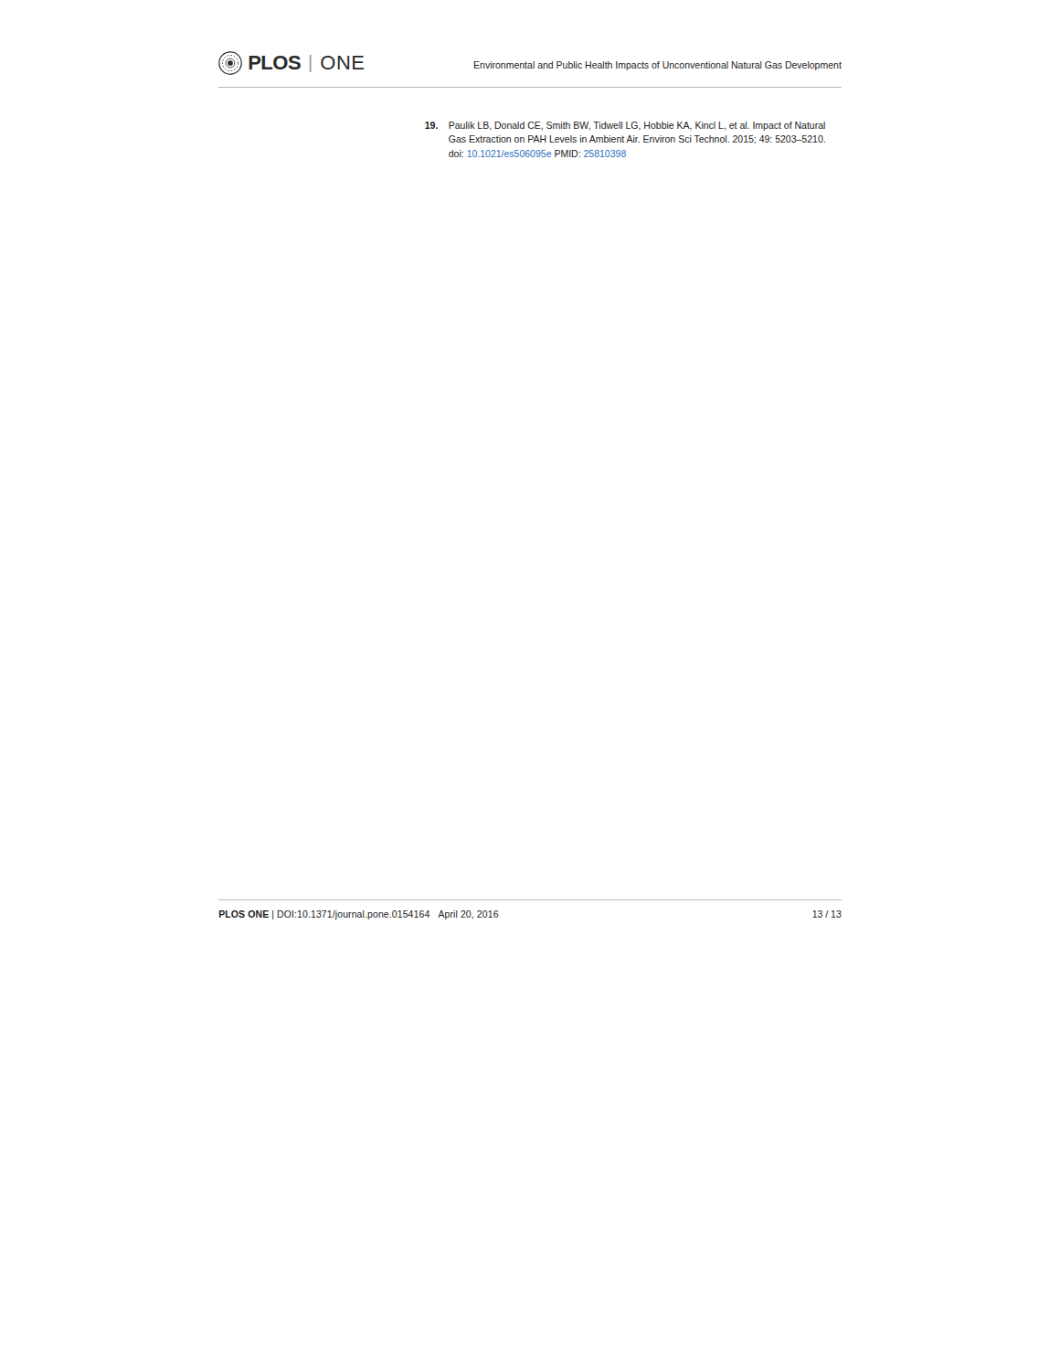PLOS | ONE
Environmental and Public Health Impacts of Unconventional Natural Gas Development
19. Paulik LB, Donald CE, Smith BW, Tidwell LG, Hobbie KA, Kincl L, et al. Impact of Natural Gas Extraction on PAH Levels in Ambient Air. Environ Sci Technol. 2015; 49: 5203–5210. doi: 10.1021/es506095e PMID: 25810398
PLOS ONE | DOI:10.1371/journal.pone.0154164 April 20, 2016
13 / 13